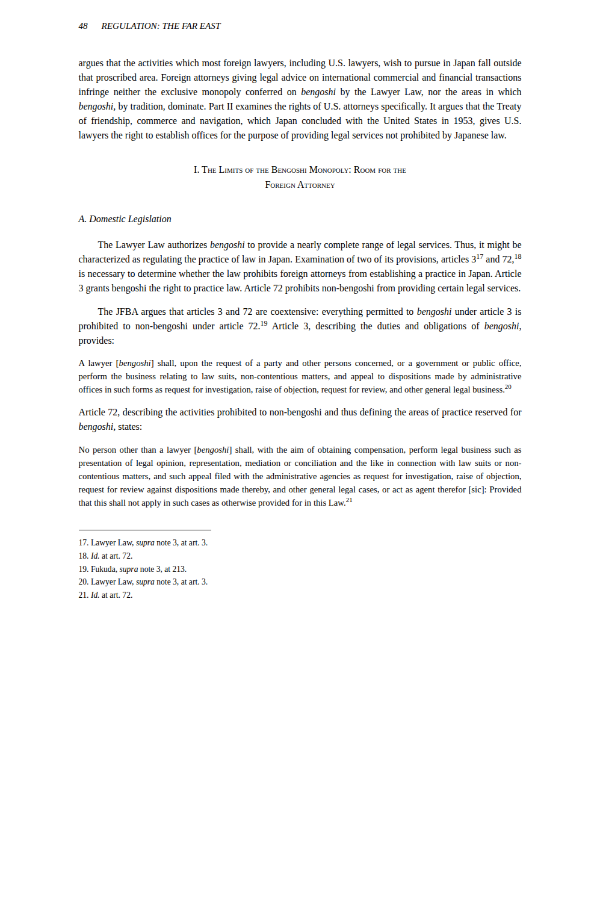48 REGULATION: THE FAR EAST
argues that the activities which most foreign lawyers, including U.S. lawyers, wish to pursue in Japan fall outside that proscribed area. Foreign attorneys giving legal advice on international commercial and financial transactions infringe neither the exclusive monopoly conferred on bengoshi by the Lawyer Law, nor the areas in which bengoshi, by tradition, dominate. Part II examines the rights of U.S. attorneys specifically. It argues that the Treaty of friendship, commerce and navigation, which Japan concluded with the United States in 1953, gives U.S. lawyers the right to establish offices for the purpose of providing legal services not prohibited by Japanese law.
I. The Limits of the Bengoshi Monopoly: Room for the
Foreign Attorney
A. Domestic Legislation
The Lawyer Law authorizes bengoshi to provide a nearly complete range of legal services. Thus, it might be characterized as regulating the practice of law in Japan. Examination of two of its provisions, articles 317 and 72,18 is necessary to determine whether the law prohibits foreign attorneys from establishing a practice in Japan. Article 3 grants bengoshi the right to practice law. Article 72 prohibits non-bengoshi from providing certain legal services.
The JFBA argues that articles 3 and 72 are coextensive: everything permitted to bengoshi under article 3 is prohibited to non-bengoshi under article 72.19 Article 3, describing the duties and obligations of bengoshi, provides:
A lawyer [bengoshi] shall, upon the request of a party and other persons concerned, or a government or public office, perform the business relating to law suits, non-contentious matters, and appeal to dispositions made by administrative offices in such forms as request for investigation, raise of objection, request for review, and other general legal business.20
Article 72, describing the activities prohibited to non-bengoshi and thus defining the areas of practice reserved for bengoshi, states:
No person other than a lawyer [bengoshi] shall, with the aim of obtaining compensation, perform legal business such as presentation of legal opinion, representation, mediation or conciliation and the like in connection with law suits or non-contentious matters, and such appeal filed with the administrative agencies as request for investigation, raise of objection, request for review against dispositions made thereby, and other general legal cases, or act as agent therefor [sic]: Provided that this shall not apply in such cases as otherwise provided for in this Law.21
17. Lawyer Law, supra note 3, at art. 3.
18. Id. at art. 72.
19. Fukuda, supra note 3, at 213.
20. Lawyer Law, supra note 3, at art. 3.
21. Id. at art. 72.